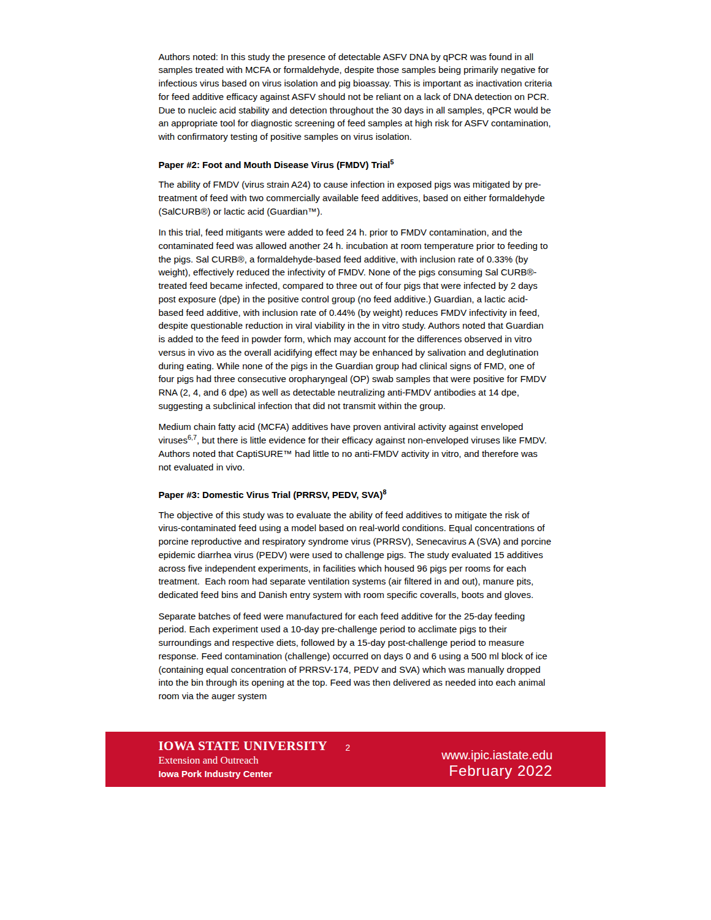Authors noted: In this study the presence of detectable ASFV DNA by qPCR was found in all samples treated with MCFA or formaldehyde, despite those samples being primarily negative for infectious virus based on virus isolation and pig bioassay. This is important as inactivation criteria for feed additive efficacy against ASFV should not be reliant on a lack of DNA detection on PCR. Due to nucleic acid stability and detection throughout the 30 days in all samples, qPCR would be an appropriate tool for diagnostic screening of feed samples at high risk for ASFV contamination, with confirmatory testing of positive samples on virus isolation.
Paper #2: Foot and Mouth Disease Virus (FMDV) Trial5
The ability of FMDV (virus strain A24) to cause infection in exposed pigs was mitigated by pre-treatment of feed with two commercially available feed additives, based on either formaldehyde (SalCURB®) or lactic acid (Guardian™).
In this trial, feed mitigants were added to feed 24 h. prior to FMDV contamination, and the contaminated feed was allowed another 24 h. incubation at room temperature prior to feeding to the pigs. Sal CURB®, a formaldehyde-based feed additive, with inclusion rate of 0.33% (by weight), effectively reduced the infectivity of FMDV. None of the pigs consuming Sal CURB®-treated feed became infected, compared to three out of four pigs that were infected by 2 days post exposure (dpe) in the positive control group (no feed additive.) Guardian, a lactic acid-based feed additive, with inclusion rate of 0.44% (by weight) reduces FMDV infectivity in feed, despite questionable reduction in viral viability in the in vitro study. Authors noted that Guardian is added to the feed in powder form, which may account for the differences observed in vitro versus in vivo as the overall acidifying effect may be enhanced by salivation and deglutination during eating. While none of the pigs in the Guardian group had clinical signs of FMD, one of four pigs had three consecutive oropharyngeal (OP) swab samples that were positive for FMDV RNA (2, 4, and 6 dpe) as well as detectable neutralizing anti-FMDV antibodies at 14 dpe, suggesting a subclinical infection that did not transmit within the group.
Medium chain fatty acid (MCFA) additives have proven antiviral activity against enveloped viruses6,7, but there is little evidence for their efficacy against non-enveloped viruses like FMDV. Authors noted that CaptiSURE™ had little to no anti-FMDV activity in vitro, and therefore was not evaluated in vivo.
Paper #3: Domestic Virus Trial (PRRSV, PEDV, SVA)8
The objective of this study was to evaluate the ability of feed additives to mitigate the risk of virus-contaminated feed using a model based on real-world conditions. Equal concentrations of porcine reproductive and respiratory syndrome virus (PRRSV), Senecavirus A (SVA) and porcine epidemic diarrhea virus (PEDV) were used to challenge pigs. The study evaluated 15 additives across five independent experiments, in facilities which housed 96 pigs per rooms for each treatment. Each room had separate ventilation systems (air filtered in and out), manure pits, dedicated feed bins and Danish entry system with room specific coveralls, boots and gloves.
Separate batches of feed were manufactured for each feed additive for the 25-day feeding period. Each experiment used a 10-day pre-challenge period to acclimate pigs to their surroundings and respective diets, followed by a 15-day post-challenge period to measure response. Feed contamination (challenge) occurred on days 0 and 6 using a 500 ml block of ice (containing equal concentration of PRRSV-174, PEDV and SVA) which was manually dropped into the bin through its opening at the top. Feed was then delivered as needed into each animal room via the auger system
IOWA STATE UNIVERSITY Extension and Outreach Iowa Pork Industry Center
2
www.ipic.iastate.edu February 2022